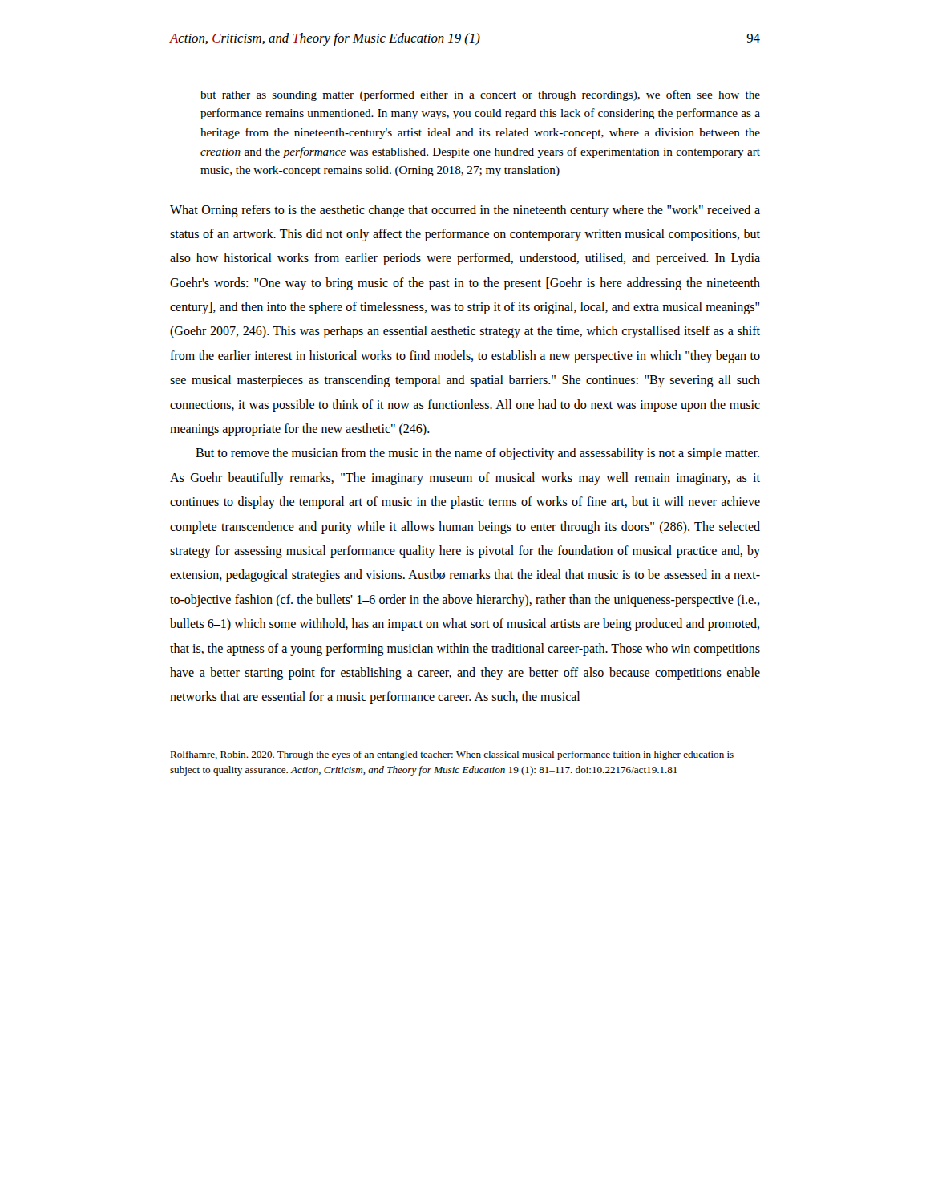Action, Criticism, and Theory for Music Education 19 (1) 94
but rather as sounding matter (performed either in a concert or through recordings), we often see how the performance remains unmentioned. In many ways, you could regard this lack of considering the performance as a heritage from the nineteenth-century's artist ideal and its related work-concept, where a division between the creation and the performance was established. Despite one hundred years of experimentation in contemporary art music, the work-concept remains solid. (Orning 2018, 27; my translation)
What Orning refers to is the aesthetic change that occurred in the nineteenth century where the "work" received a status of an artwork. This did not only affect the performance on contemporary written musical compositions, but also how historical works from earlier periods were performed, understood, utilised, and perceived. In Lydia Goehr's words: "One way to bring music of the past in to the present [Goehr is here addressing the nineteenth century], and then into the sphere of timelessness, was to strip it of its original, local, and extra musical meanings" (Goehr 2007, 246). This was perhaps an essential aesthetic strategy at the time, which crystallised itself as a shift from the earlier interest in historical works to find models, to establish a new perspective in which "they began to see musical masterpieces as transcending temporal and spatial barriers." She continues: "By severing all such connections, it was possible to think of it now as functionless. All one had to do next was impose upon the music meanings appropriate for the new aesthetic" (246).
But to remove the musician from the music in the name of objectivity and assessability is not a simple matter. As Goehr beautifully remarks, "The imaginary museum of musical works may well remain imaginary, as it continues to display the temporal art of music in the plastic terms of works of fine art, but it will never achieve complete transcendence and purity while it allows human beings to enter through its doors" (286). The selected strategy for assessing musical performance quality here is pivotal for the foundation of musical practice and, by extension, pedagogical strategies and visions. Austbø remarks that the ideal that music is to be assessed in a next-to-objective fashion (cf. the bullets' 1–6 order in the above hierarchy), rather than the uniqueness-perspective (i.e., bullets 6–1) which some withhold, has an impact on what sort of musical artists are being produced and promoted, that is, the aptness of a young performing musician within the traditional career-path. Those who win competitions have a better starting point for establishing a career, and they are better off also because competitions enable networks that are essential for a music performance career. As such, the musical
Rolfhamre, Robin. 2020. Through the eyes of an entangled teacher: When classical musical performance tuition in higher education is subject to quality assurance. Action, Criticism, and Theory for Music Education 19 (1): 81–117. doi:10.22176/act19.1.81